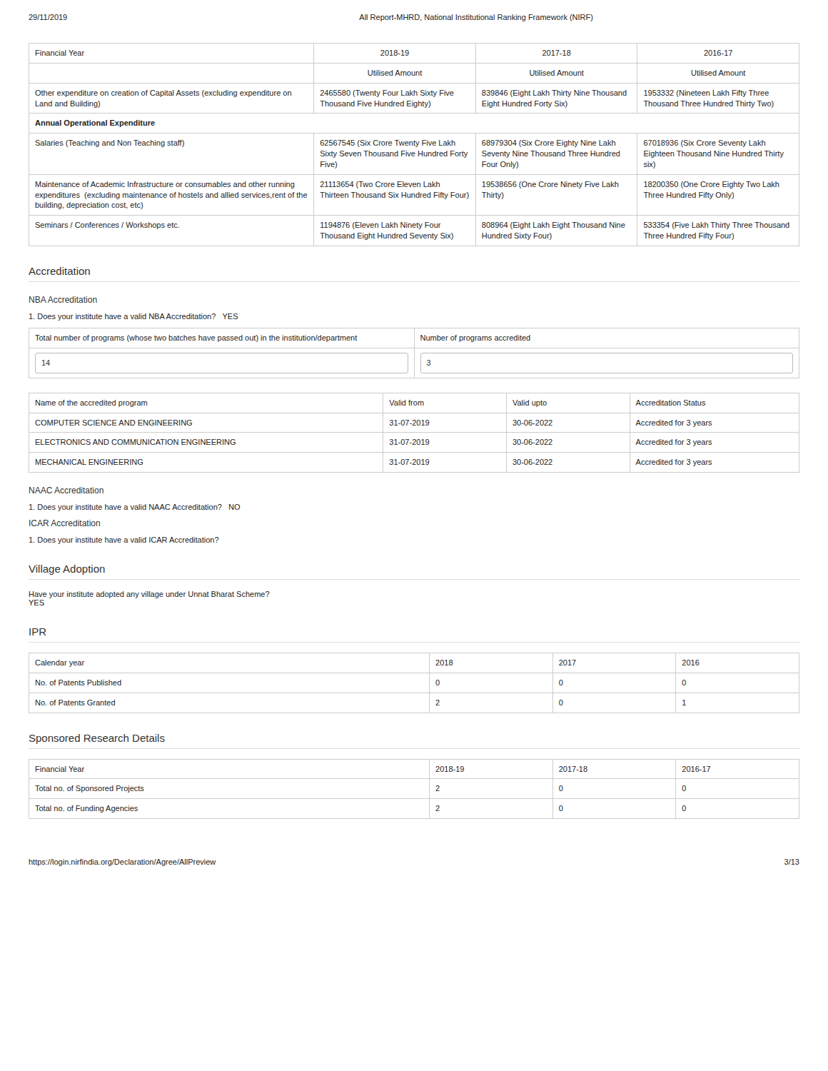29/11/2019
All Report-MHRD, National Institutional Ranking Framework (NIRF)
| Financial Year | 2018-19 | 2017-18 | 2016-17 |
| --- | --- | --- | --- |
| | Utilised Amount | Utilised Amount | Utilised Amount |
| Other expenditure on creation of Capital Assets (excluding expenditure on Land and Building) | 2465580 (Twenty Four Lakh Sixty Five Thousand Five Hundred Eighty) | 839846 (Eight Lakh Thirty Nine Thousand Eight Hundred Forty Six) | 1953332 (Nineteen Lakh Fifty Three Thousand Three Hundred Thirty Two) |
| Annual Operational Expenditure |
| Salaries (Teaching and Non Teaching staff) | 62567545 (Six Crore Twenty Five Lakh Sixty Seven Thousand Five Hundred Forty Five) | 68979304 (Six Crore Eighty Nine Lakh Seventy Nine Thousand Three Hundred Four Only) | 67018936 (Six Crore Seventy Lakh Eighteen Thousand Nine Hundred Thirty six) |
| Maintenance of Academic Infrastructure or consumables and other running expenditures (excluding maintenance of hostels and allied services,rent of the building, depreciation cost, etc) | 21113654 (Two Crore Eleven Lakh Thirteen Thousand Six Hundred Fifty Four) | 19538656 (One Crore Ninety Five Lakh Thirty) | 18200350 (One Crore Eighty Two Lakh Three Hundred Fifty Only) |
| Seminars / Conferences / Workshops etc. | 1194876 (Eleven Lakh Ninety Four Thousand Eight Hundred Seventy Six) | 808964 (Eight Lakh Eight Thousand Nine Hundred Sixty Four) | 533354 (Five Lakh Thirty Three Thousand Three Hundred Fifty Four) |
Accreditation
NBA Accreditation
1. Does your institute have a valid NBA Accreditation? YES
| Total number of programs (whose two batches have passed out) in the institution/department | Number of programs accredited |
| --- | --- |
| 14 | 3 |
| Name of the accredited program | Valid from | Valid upto | Accreditation Status |
| --- | --- | --- | --- |
| COMPUTER SCIENCE AND ENGINEERING | 31-07-2019 | 30-06-2022 | Accredited for 3 years |
| ELECTRONICS AND COMMUNICATION ENGINEERING | 31-07-2019 | 30-06-2022 | Accredited for 3 years |
| MECHANICAL ENGINEERING | 31-07-2019 | 30-06-2022 | Accredited for 3 years |
NAAC Accreditation
1. Does your institute have a valid NAAC Accreditation? NO
ICAR Accreditation
1. Does your institute have a valid ICAR Accreditation?
Village Adoption
Have your institute adopted any village under Unnat Bharat Scheme?
YES
IPR
| Calendar year | 2018 | 2017 | 2016 |
| --- | --- | --- | --- |
| No. of Patents Published | 0 | 0 | 0 |
| No. of Patents Granted | 2 | 0 | 1 |
Sponsored Research Details
| Financial Year | 2018-19 | 2017-18 | 2016-17 |
| --- | --- | --- | --- |
| Total no. of Sponsored Projects | 2 | 0 | 0 |
| Total no. of Funding Agencies | 2 | 0 | 0 |
https://login.nirfindia.org/Declaration/Agree/AllPreview
3/13